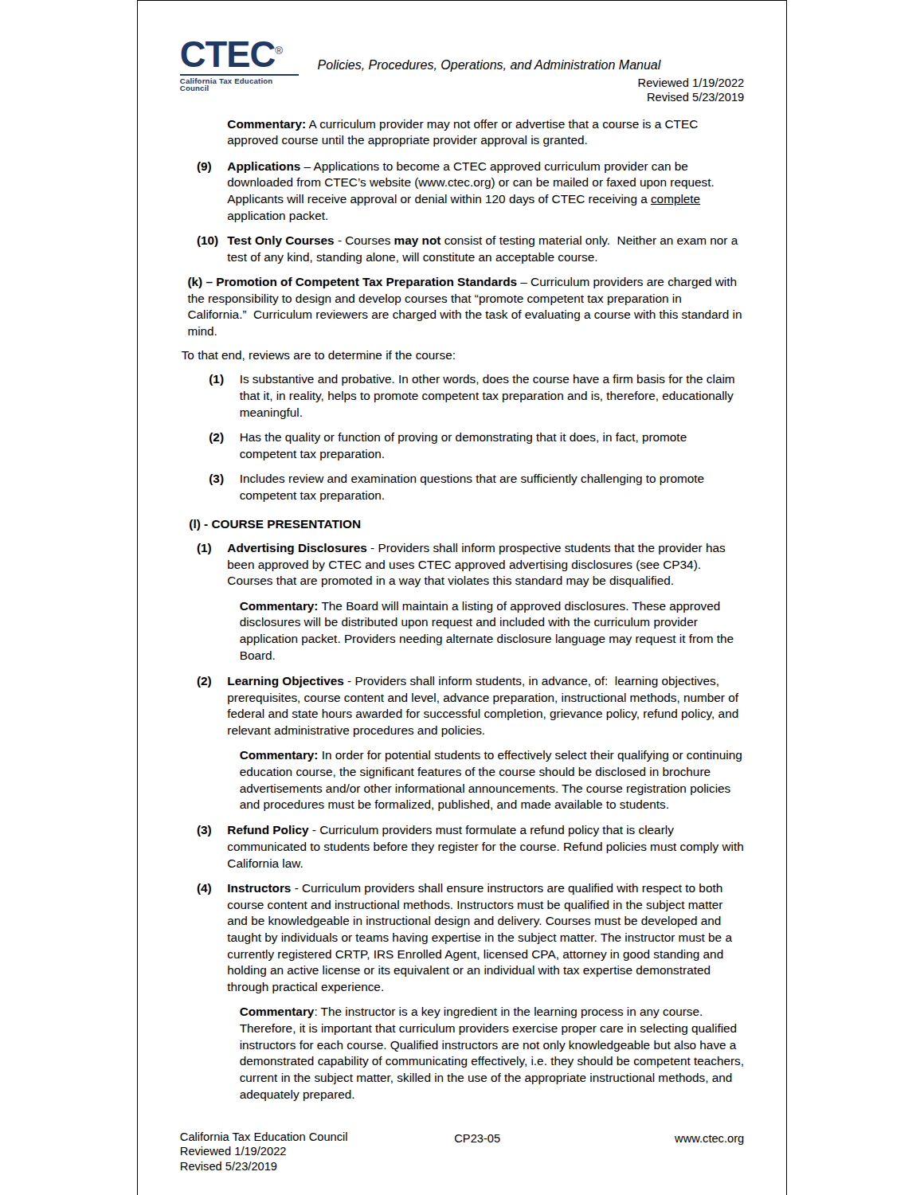CTEC®
California Tax Education Council
Policies, Procedures, Operations, and Administration Manual
Reviewed 1/19/2022
Revised 5/23/2019
Commentary: A curriculum provider may not offer or advertise that a course is a CTEC approved course until the appropriate provider approval is granted.
(9) Applications – Applications to become a CTEC approved curriculum provider can be downloaded from CTEC’s website (www.ctec.org) or can be mailed or faxed upon request. Applicants will receive approval or denial within 120 days of CTEC receiving a complete application packet.
(10) Test Only Courses - Courses may not consist of testing material only. Neither an exam nor a test of any kind, standing alone, will constitute an acceptable course.
(k) – Promotion of Competent Tax Preparation Standards – Curriculum providers are charged with the responsibility to design and develop courses that “promote competent tax preparation in California.” Curriculum reviewers are charged with the task of evaluating a course with this standard in mind.
To that end, reviews are to determine if the course:
(1) Is substantive and probative. In other words, does the course have a firm basis for the claim that it, in reality, helps to promote competent tax preparation and is, therefore, educationally meaningful.
(2) Has the quality or function of proving or demonstrating that it does, in fact, promote competent tax preparation.
(3) Includes review and examination questions that are sufficiently challenging to promote competent tax preparation.
(l) - COURSE PRESENTATION
(1) Advertising Disclosures - Providers shall inform prospective students that the provider has been approved by CTEC and uses CTEC approved advertising disclosures (see CP34). Courses that are promoted in a way that violates this standard may be disqualified.
Commentary: The Board will maintain a listing of approved disclosures. These approved disclosures will be distributed upon request and included with the curriculum provider application packet. Providers needing alternate disclosure language may request it from the Board.
(2) Learning Objectives - Providers shall inform students, in advance, of: learning objectives, prerequisites, course content and level, advance preparation, instructional methods, number of federal and state hours awarded for successful completion, grievance policy, refund policy, and relevant administrative procedures and policies.
Commentary: In order for potential students to effectively select their qualifying or continuing education course, the significant features of the course should be disclosed in brochure advertisements and/or other informational announcements. The course registration policies and procedures must be formalized, published, and made available to students.
(3) Refund Policy - Curriculum providers must formulate a refund policy that is clearly communicated to students before they register for the course. Refund policies must comply with California law.
(4) Instructors - Curriculum providers shall ensure instructors are qualified with respect to both course content and instructional methods. Instructors must be qualified in the subject matter and be knowledgeable in instructional design and delivery. Courses must be developed and taught by individuals or teams having expertise in the subject matter. The instructor must be a currently registered CRTP, IRS Enrolled Agent, licensed CPA, attorney in good standing and holding an active license or its equivalent or an individual with tax expertise demonstrated through practical experience.
Commentary: The instructor is a key ingredient in the learning process in any course. Therefore, it is important that curriculum providers exercise proper care in selecting qualified instructors for each course. Qualified instructors are not only knowledgeable but also have a demonstrated capability of communicating effectively, i.e. they should be competent teachers, current in the subject matter, skilled in the use of the appropriate instructional methods, and adequately prepared.
California Tax Education Council
Reviewed 1/19/2022
Revised 5/23/2019
CP23-05
www.ctec.org